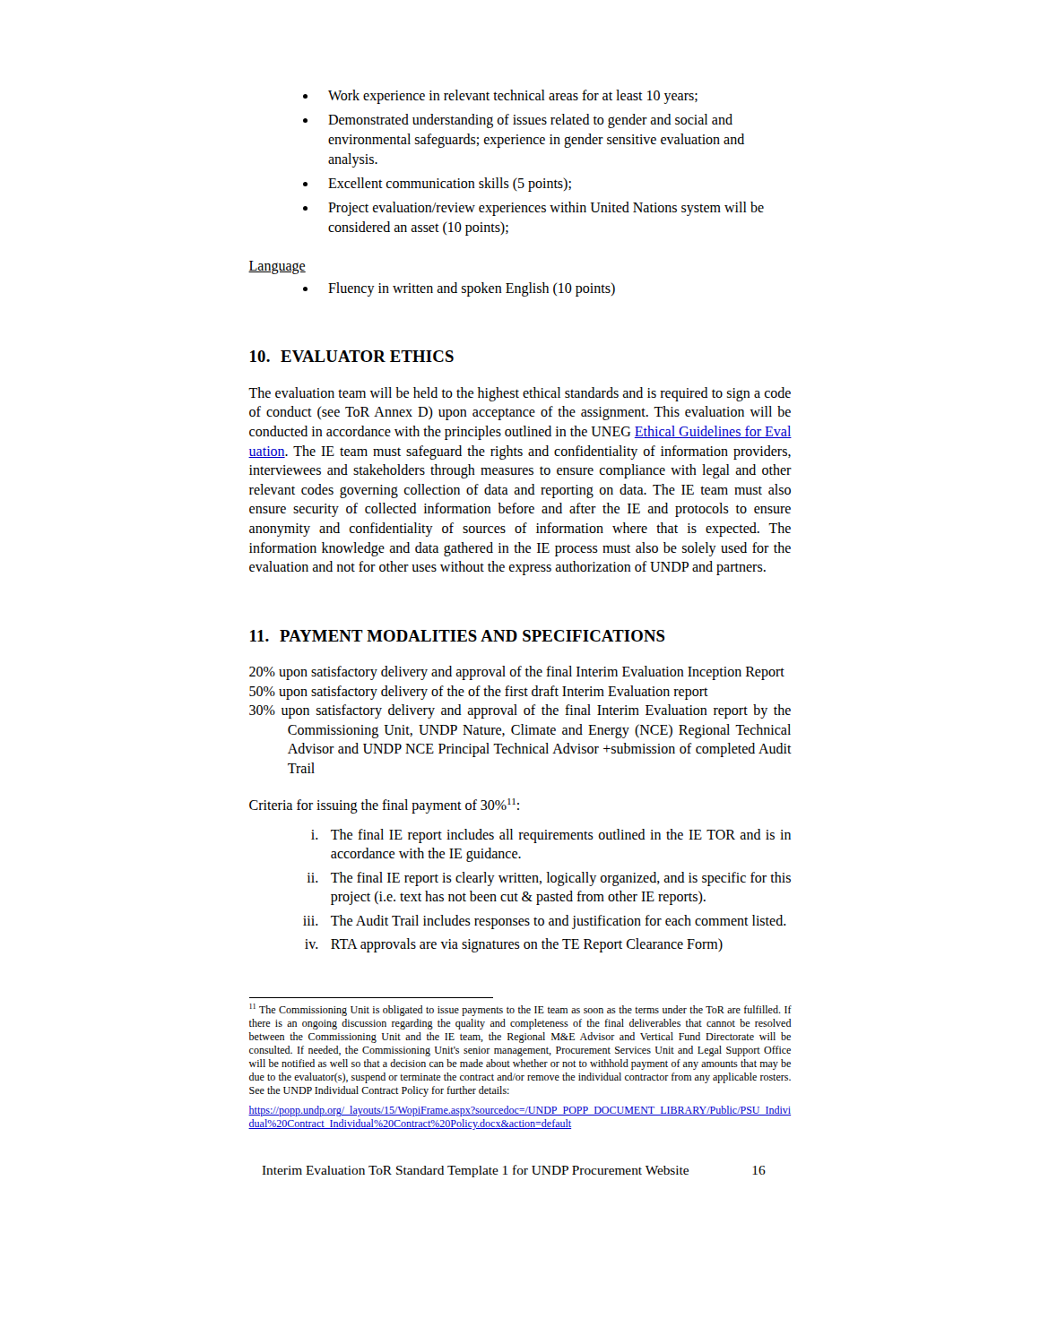Work experience in relevant technical areas for at least 10 years;
Demonstrated understanding of issues related to gender and social and environmental safeguards; experience in gender sensitive evaluation and analysis.
Excellent communication skills (5 points);
Project evaluation/review experiences within United Nations system will be considered an asset (10 points);
Language
Fluency in written and spoken English (10 points)
10. EVALUATOR ETHICS
The evaluation team will be held to the highest ethical standards and is required to sign a code of conduct (see ToR Annex D) upon acceptance of the assignment. This evaluation will be conducted in accordance with the principles outlined in the UNEG Ethical Guidelines for Evaluation. The IE team must safeguard the rights and confidentiality of information providers, interviewees and stakeholders through measures to ensure compliance with legal and other relevant codes governing collection of data and reporting on data. The IE team must also ensure security of collected information before and after the IE and protocols to ensure anonymity and confidentiality of sources of information where that is expected. The information knowledge and data gathered in the IE process must also be solely used for the evaluation and not for other uses without the express authorization of UNDP and partners.
11. PAYMENT MODALITIES AND SPECIFICATIONS
20% upon satisfactory delivery and approval of the final Interim Evaluation Inception Report
50% upon satisfactory delivery of the of the first draft Interim Evaluation report
30% upon satisfactory delivery and approval of the final Interim Evaluation report by the Commissioning Unit, UNDP Nature, Climate and Energy (NCE) Regional Technical Advisor and UNDP NCE Principal Technical Advisor +submission of completed Audit Trail
Criteria for issuing the final payment of 30%11:
The final IE report includes all requirements outlined in the IE TOR and is in accordance with the IE guidance.
The final IE report is clearly written, logically organized, and is specific for this project (i.e. text has not been cut & pasted from other IE reports).
The Audit Trail includes responses to and justification for each comment listed.
RTA approvals are via signatures on the TE Report Clearance Form)
11 The Commissioning Unit is obligated to issue payments to the IE team as soon as the terms under the ToR are fulfilled. If there is an ongoing discussion regarding the quality and completeness of the final deliverables that cannot be resolved between the Commissioning Unit and the IE team, the Regional M&E Advisor and Vertical Fund Directorate will be consulted. If needed, the Commissioning Unit's senior management, Procurement Services Unit and Legal Support Office will be notified as well so that a decision can be made about whether or not to withhold payment of any amounts that may be due to the evaluator(s), suspend or terminate the contract and/or remove the individual contractor from any applicable rosters. See the UNDP Individual Contract Policy for further details:
https://popp.undp.org/_layouts/15/WopiFrame.aspx?sourcedoc=/UNDP_POPP_DOCUMENT_LIBRARY/Public/PSU_Individual%20Contract_Individual%20Contract%20Policy.docx&action=default
Interim Evaluation ToR Standard Template 1 for UNDP Procurement Website
16